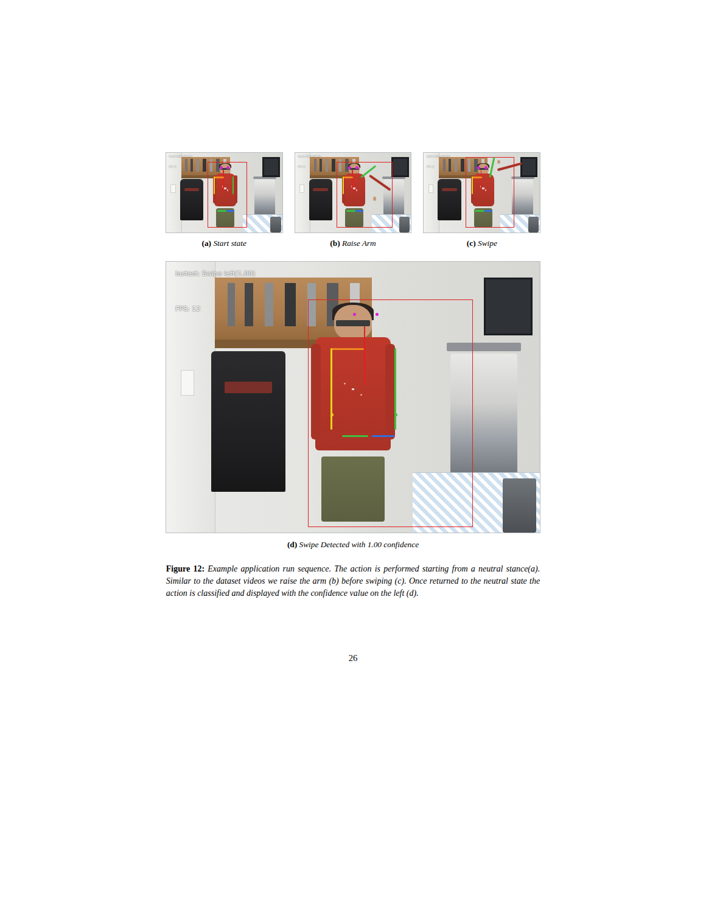lastest: Swipe left(1.00)
FPS: 12
(a) Start state
lastest: Swipe left(1.00)
FPS: 12
(b) Raise Arm
lastest: Swipe left(1.00)
FPS: 12
(c) Swipe
lastest: Swipe left(1.00)
FPS: 12
(d) Swipe Detected with 1.00 confidence
Figure 12: Example application run sequence. The action is performed starting from a neutral stance(a). Similar to the dataset videos we raise the arm (b) before swiping (c). Once returned to the neutral state the action is classified and displayed with the confidence value on the left (d).
26